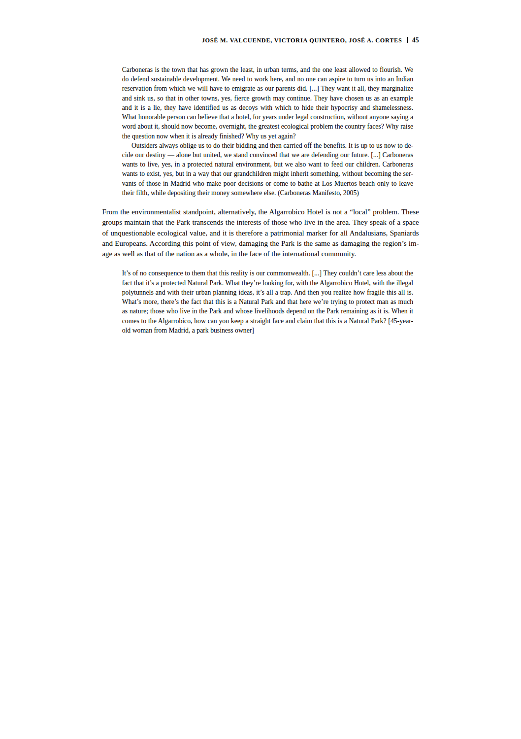José M. Valcuende, Victoria Quintero, José A. Cortes 45
Carboneras is the town that has grown the least, in urban terms, and the one least allowed to flourish. We do defend sustainable development. We need to work here, and no one can aspire to turn us into an Indian reservation from which we will have to emigrate as our parents did. [...] They want it all, they marginalize and sink us, so that in other towns, yes, fierce growth may continue. They have chosen us as an example and it is a lie, they have identified us as decoys with which to hide their hypocrisy and shamelessness. What honorable person can believe that a hotel, for years under legal construction, without anyone saying a word about it, should now become, overnight, the greatest ecological problem the country faces? Why raise the question now when it is already finished? Why us yet again?
Outsiders always oblige us to do their bidding and then carried off the benefits. It is up to us now to decide our destiny — alone but united, we stand convinced that we are defending our future. [...] Carboneras wants to live, yes, in a protected natural environment, but we also want to feed our children. Carboneras wants to exist, yes, but in a way that our grandchildren might inherit something, without becoming the servants of those in Madrid who make poor decisions or come to bathe at Los Muertos beach only to leave their filth, while depositing their money somewhere else. (Carboneras Manifesto, 2005)
From the environmentalist standpoint, alternatively, the Algarrobico Hotel is not a “local” problem. These groups maintain that the Park transcends the interests of those who live in the area. They speak of a space of unquestionable ecological value, and it is therefore a patrimonial marker for all Andalusians, Spaniards and Europeans. According this point of view, damaging the Park is the same as damaging the region’s image as well as that of the nation as a whole, in the face of the international community.
It’s of no consequence to them that this reality is our commonwealth. [...] They couldn’t care less about the fact that it’s a protected Natural Park. What they’re looking for, with the Algarrobico Hotel, with the illegal polytunnels and with their urban planning ideas, it’s all a trap. And then you realize how fragile this all is. What’s more, there’s the fact that this is a Natural Park and that here we’re trying to protect man as much as nature; those who live in the Park and whose livelihoods depend on the Park remaining as it is. When it comes to the Algarrobico, how can you keep a straight face and claim that this is a Natural Park? [45-year-old woman from Madrid, a park business owner]